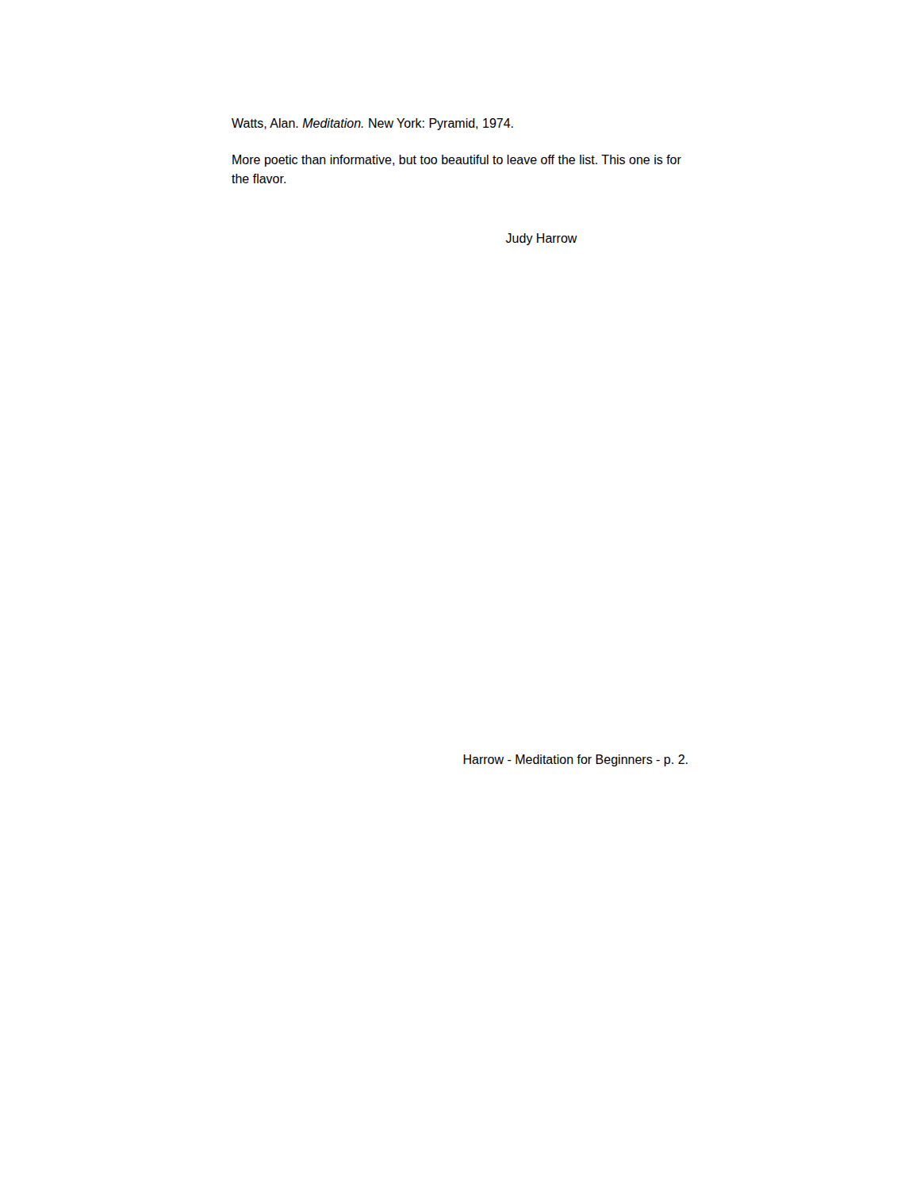Watts, Alan. Meditation. New York: Pyramid, 1974.
More poetic than informative, but too beautiful to leave off the list. This one is for the flavor.
Judy Harrow
Harrow - Meditation for Beginners - p. 2.